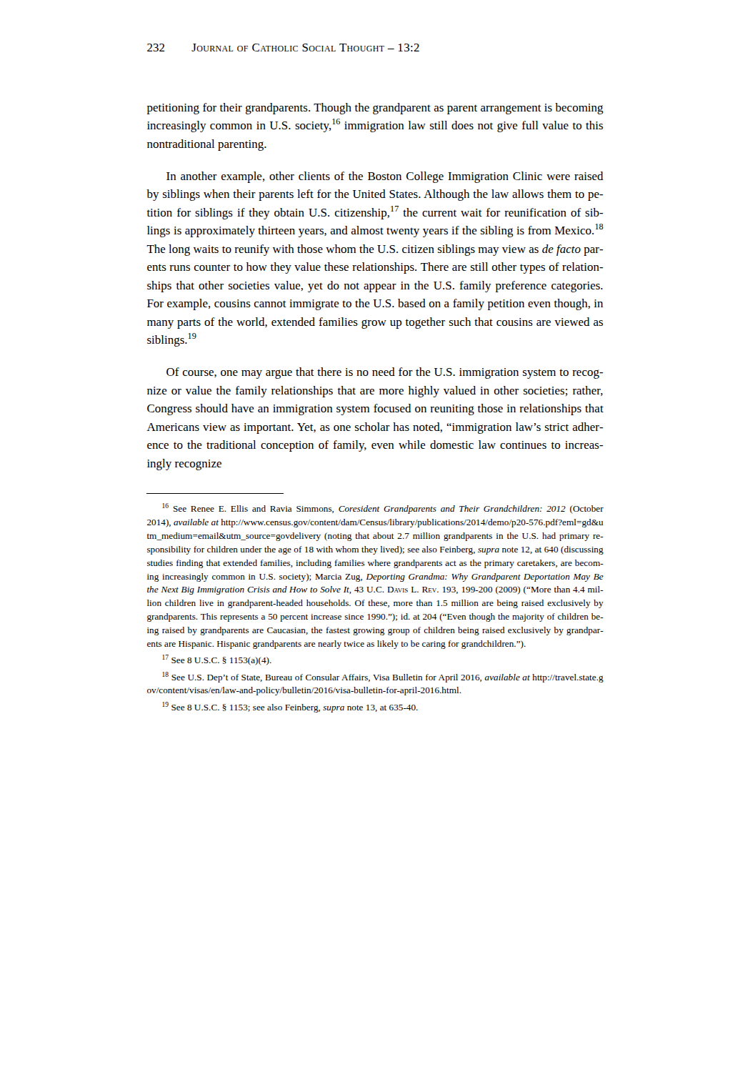232 Journal of Catholic Social Thought – 13:2
petitioning for their grandparents. Though the grandparent as parent arrangement is becoming increasingly common in U.S. society,16 immigration law still does not give full value to this nontraditional parenting.
In another example, other clients of the Boston College Immigration Clinic were raised by siblings when their parents left for the United States. Although the law allows them to petition for siblings if they obtain U.S. citizenship,17 the current wait for reunification of siblings is approximately thirteen years, and almost twenty years if the sibling is from Mexico.18 The long waits to reunify with those whom the U.S. citizen siblings may view as de facto parents runs counter to how they value these relationships. There are still other types of relationships that other societies value, yet do not appear in the U.S. family preference categories. For example, cousins cannot immigrate to the U.S. based on a family petition even though, in many parts of the world, extended families grow up together such that cousins are viewed as siblings.19
Of course, one may argue that there is no need for the U.S. immigration system to recognize or value the family relationships that are more highly valued in other societies; rather, Congress should have an immigration system focused on reuniting those in relationships that Americans view as important. Yet, as one scholar has noted, “immigration law’s strict adherence to the traditional conception of family, even while domestic law continues to increasingly recognize
16 See Renee E. Ellis and Ravia Simmons, Coresident Grandparents and Their Grandchildren: 2012 (October 2014), available at http://www.census.gov/content/dam/Census/library/publications/2014/demo/p20-576.pdf?eml=gd&utm_medium=email&utm_source=govdelivery (noting that about 2.7 million grandparents in the U.S. had primary responsibility for children under the age of 18 with whom they lived); see also Feinberg, supra note 12, at 640 (discussing studies finding that extended families, including families where grandparents act as the primary caretakers, are becoming increasingly common in U.S. society); Marcia Zug, Deporting Grandma: Why Grandparent Deportation May Be the Next Big Immigration Crisis and How to Solve It, 43 U.C. Davis L. Rev. 193, 199-200 (2009) (“More than 4.4 million children live in grandparent-headed households. Of these, more than 1.5 million are being raised exclusively by grandparents. This represents a 50 percent increase since 1990.”); id. at 204 (“Even though the majority of children being raised by grandparents are Caucasian, the fastest growing group of children being raised exclusively by grandparents are Hispanic. Hispanic grandparents are nearly twice as likely to be caring for grandchildren.”).
17 See 8 U.S.C. § 1153(a)(4).
18 See U.S. Dep’t of State, Bureau of Consular Affairs, Visa Bulletin for April 2016, available at http://travel.state.gov/content/visas/en/law-and-policy/bulletin/2016/visa-bulletin-for-april-2016.html.
19 See 8 U.S.C. § 1153; see also Feinberg, supra note 13, at 635-40.